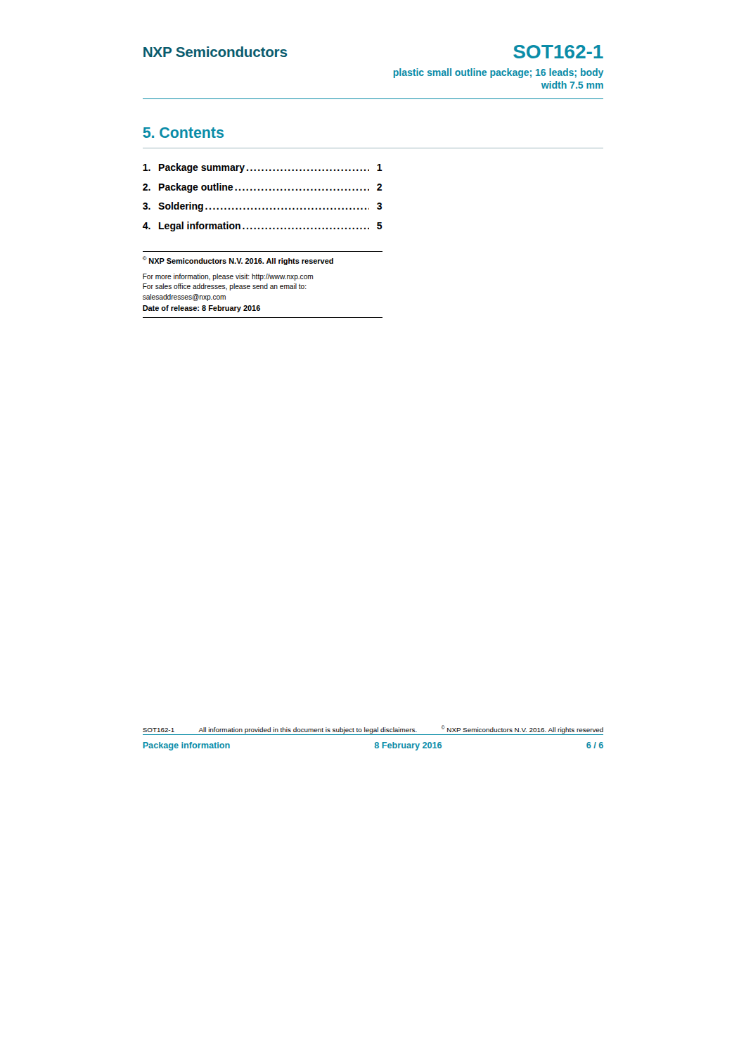NXP Semiconductors
SOT162-1
plastic small outline package; 16 leads; body
width 7.5 mm
5. Contents
1. Package summary ....................................................... 1
2. Package outline ........................................................... 2
3. Soldering ....................................................... 3
4. Legal information ......................................................... 5
© NXP Semiconductors N.V. 2016. All rights reserved
For more information, please visit: http://www.nxp.com
For sales office addresses, please send an email to: salesaddresses@nxp.com
Date of release: 8 February 2016
SOT162-1 All information provided in this document is subject to legal disclaimers. © NXP Semiconductors N.V. 2016. All rights reserved
Package information 8 February 2016 6 / 6